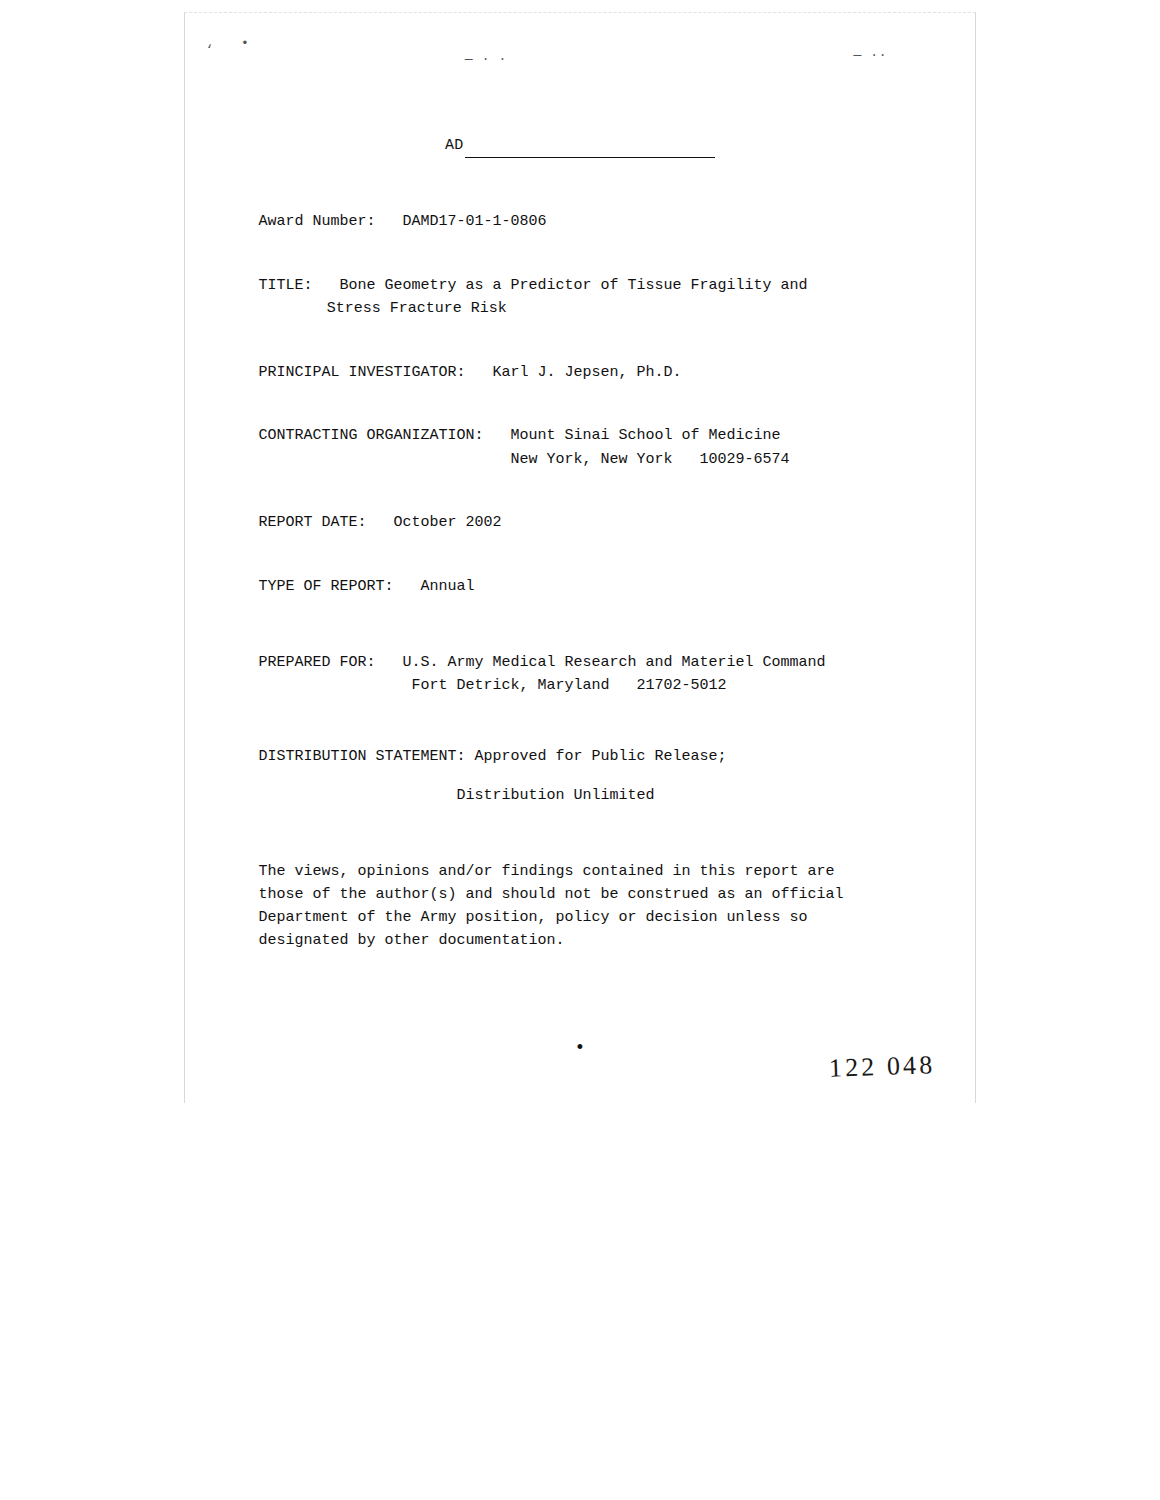‘ • — · · — ··
AD
Award Number: DAMD17-01-1-0806
TITLE: Bone Geometry as a Predictor of Tissue Fragility and
Stress Fracture Risk
PRINCIPAL INVESTIGATOR: Karl J. Jepsen, Ph.D.
CONTRACTING ORGANIZATION: Mount Sinai School of Medicine
New York, New York 10029-6574
REPORT DATE: October 2002
TYPE OF REPORT: Annual
PREPARED FOR: U.S. Army Medical Research and Materiel Command
Fort Detrick, Maryland 21702-5012
DISTRIBUTION STATEMENT: Approved for Public Release;
Distribution Unlimited
The views, opinions and/or findings contained in this report are
those of the author(s) and should not be construed as an official
Department of the Army position, policy or decision unless so
designated by other documentation.
•
122 048